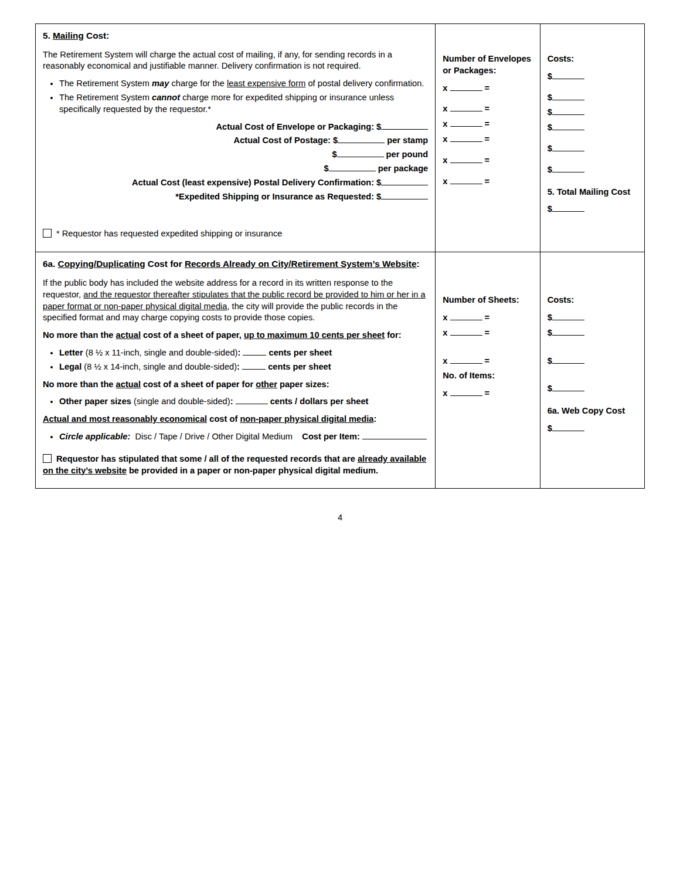| 5. Mailing Cost: The Retirement System will charge the actual cost of mailing, if any, for sending records in a reasonably economical and justifiable manner. Delivery confirmation is not required. The Retirement System may charge for the least expensive form of postal delivery confirmation. The Retirement System cannot charge more for expedited shipping or insurance unless specifically requested by the requestor.* Actual Cost of Envelope or Packaging: $ Actual Cost of Postage: $ per stamp $ per pound $ per package Actual Cost (least expensive) Postal Delivery Confirmation: $ *Expedited Shipping or Insurance as Requested: $ * Requestor has requested expedited shipping or insurance | Number of Envelopes or Packages: x = x = x = x = x = x = | Costs: $ $ $ $ $ $ 5. Total Mailing Cost $ |
| 6a. Copying/Duplicating Cost for Records Already on City/Retirement System’s Website : If the public body has included the website address for a record in its written response to the requestor, and the requestor thereafter stipulates that the public record be provided to him or her in a paper format or non-paper physical digital media , the city will provide the public records in the specified format and may charge copying costs to provide those copies. No more than the actual cost of a sheet of paper, up to maximum 10 cents per sheet for: Letter (8 ½ x 11-inch, single and double-sided) : cents per sheet Legal (8 ½ x 14-inch, single and double-sided) : cents per sheet No more than the actual cost of a sheet of paper for other paper sizes: Other paper sizes (single and double-sided) : cents / dollars per sheet Actual and most reasonably economical cost of non-paper physical digital media : Circle applicable: Disc / Tape / Drive / Other Digital Medium Cost per Item: Requestor has stipulated that some / all of the requested records that are already available on the city’s website be provided in a paper or non-paper physical digital medium. | Number of Sheets: x = x = x = No. of Items: x = | Costs: $ $ $ $ 6a. Web Copy Cost $ |
4